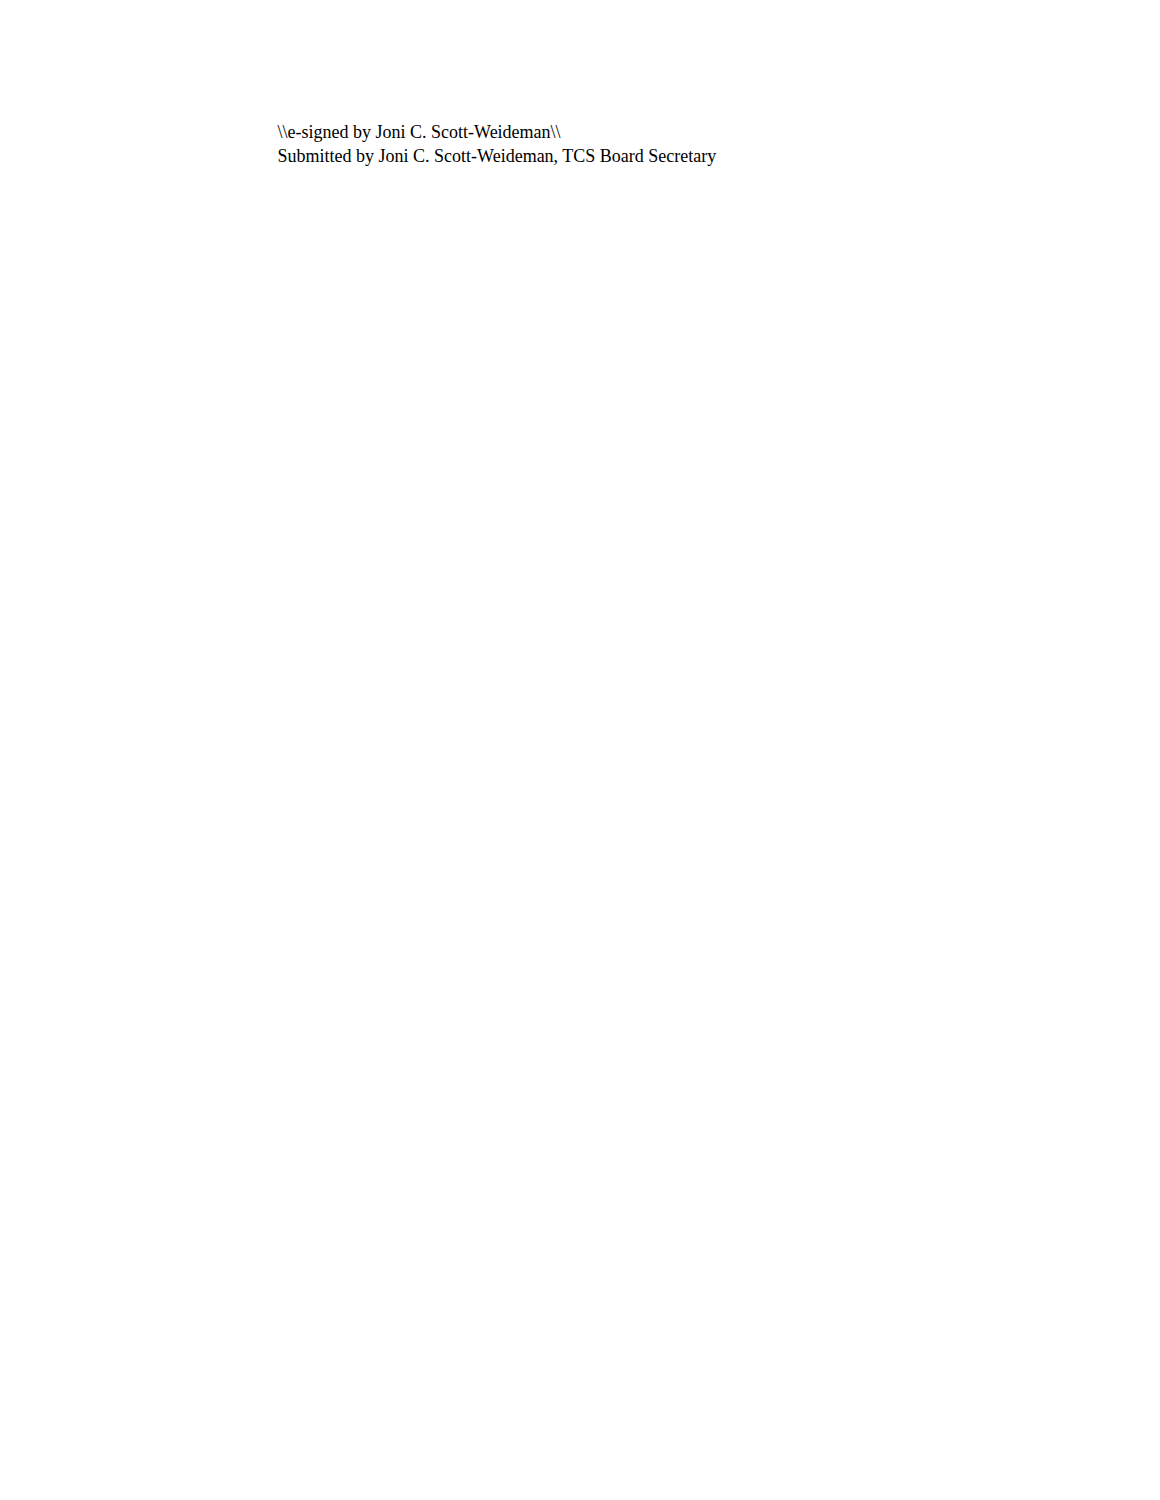\\e-signed by Joni C. Scott-Weideman\\
Submitted by Joni C. Scott-Weideman, TCS Board Secretary